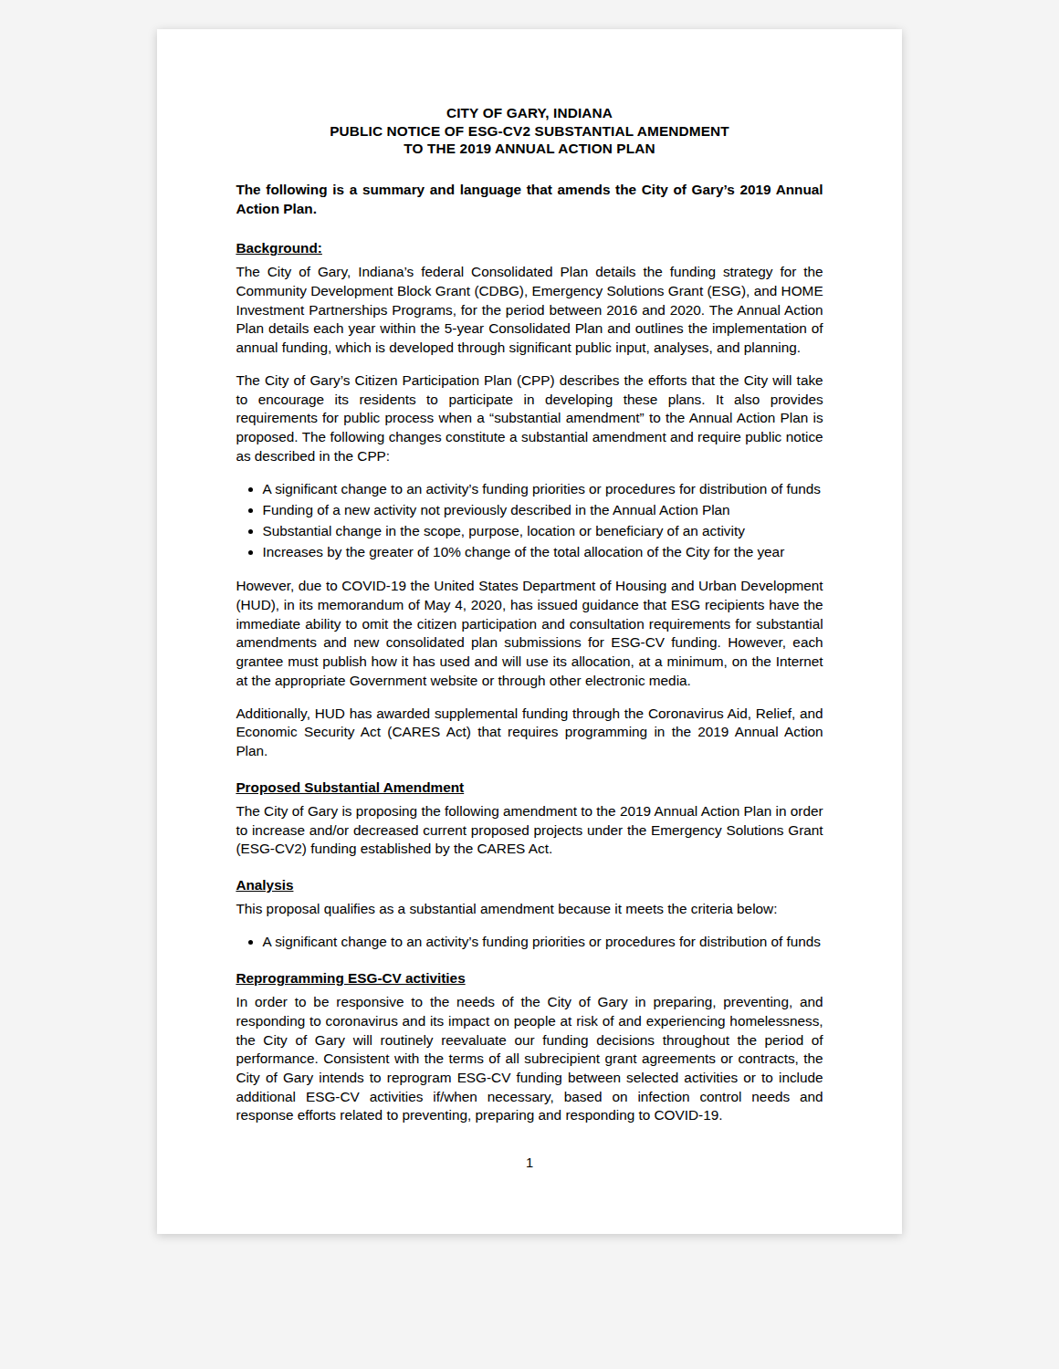CITY OF GARY, INDIANA
PUBLIC NOTICE OF ESG-CV2 SUBSTANTIAL AMENDMENT
TO THE 2019 ANNUAL ACTION PLAN
The following is a summary and language that amends the City of Gary’s 2019 Annual Action Plan.
Background:
The City of Gary, Indiana’s federal Consolidated Plan details the funding strategy for the Community Development Block Grant (CDBG), Emergency Solutions Grant (ESG), and HOME Investment Partnerships Programs, for the period between 2016 and 2020. The Annual Action Plan details each year within the 5-year Consolidated Plan and outlines the implementation of annual funding, which is developed through significant public input, analyses, and planning.
The City of Gary’s Citizen Participation Plan (CPP) describes the efforts that the City will take to encourage its residents to participate in developing these plans. It also provides requirements for public process when a “substantial amendment” to the Annual Action Plan is proposed. The following changes constitute a substantial amendment and require public notice as described in the CPP:
A significant change to an activity’s funding priorities or procedures for distribution of funds
Funding of a new activity not previously described in the Annual Action Plan
Substantial change in the scope, purpose, location or beneficiary of an activity
Increases by the greater of 10% change of the total allocation of the City for the year
However, due to COVID-19 the United States Department of Housing and Urban Development (HUD), in its memorandum of May 4, 2020, has issued guidance that ESG recipients have the immediate ability to omit the citizen participation and consultation requirements for substantial amendments and new consolidated plan submissions for ESG-CV funding. However, each grantee must publish how it has used and will use its allocation, at a minimum, on the Internet at the appropriate Government website or through other electronic media.
Additionally, HUD has awarded supplemental funding through the Coronavirus Aid, Relief, and Economic Security Act (CARES Act) that requires programming in the 2019 Annual Action Plan.
Proposed Substantial Amendment
The City of Gary is proposing the following amendment to the 2019 Annual Action Plan in order to increase and/or decreased current proposed projects under the Emergency Solutions Grant (ESG-CV2) funding established by the CARES Act.
Analysis
This proposal qualifies as a substantial amendment because it meets the criteria below:
A significant change to an activity’s funding priorities or procedures for distribution of funds
Reprogramming ESG-CV activities
In order to be responsive to the needs of the City of Gary in preparing, preventing, and responding to coronavirus and its impact on people at risk of and experiencing homelessness, the City of Gary will routinely reevaluate our funding decisions throughout the period of performance. Consistent with the terms of all subrecipient grant agreements or contracts, the City of Gary intends to reprogram ESG-CV funding between selected activities or to include additional ESG-CV activities if/when necessary, based on infection control needs and response efforts related to preventing, preparing and responding to COVID-19.
1